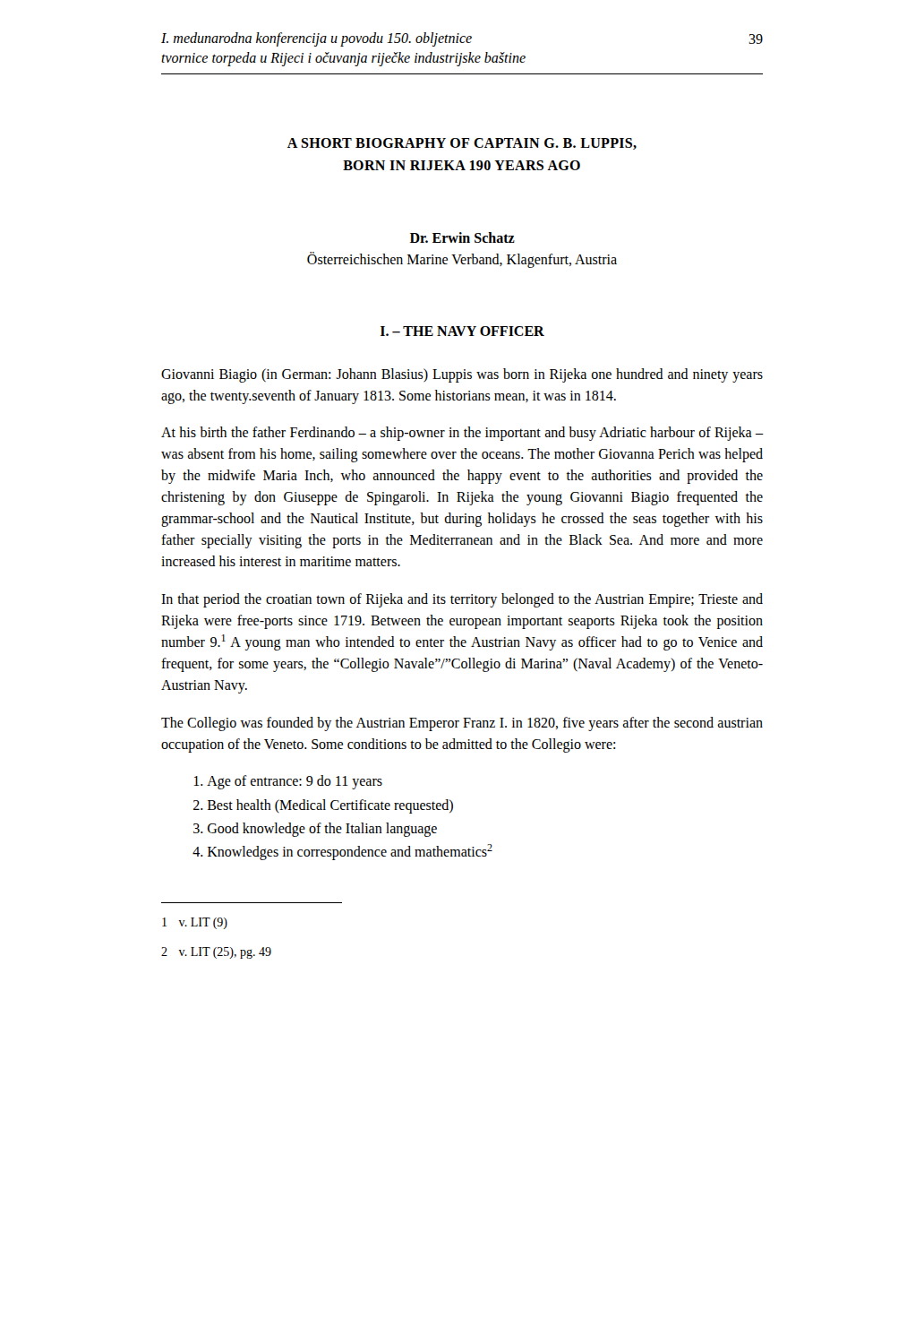I. medunarodna konferencija u povodu 150. obljetnice
tvornice torpeda u Rijeci i očuvanja riječke industrijske baštine
39
A Short Biography of Captain G. B. Luppis,
Born in Rijeka 190 Years Ago
Dr. Erwin Schatz Österreichischen Marine Verband, Klagenfurt, Austria
I. – The Navy Officer
Giovanni Biagio (in German: Johann Blasius) Luppis was born in Rijeka one hundred and ninety years ago, the twenty.seventh of January 1813. Some historians mean, it was in 1814.
At his birth the father Ferdinando – a ship-owner in the important and busy Adriatic harbour of Rijeka – was absent from his home, sailing somewhere over the oceans. The mother Giovanna Perich was helped by the midwife Maria Inch, who announced the happy event to the authorities and provided the christening by don Giuseppe de Spingaroli. In Rijeka the young Giovanni Biagio frequented the grammar-school and the Nautical Institute, but during holidays he crossed the seas together with his father specially visiting the ports in the Mediterranean and in the Black Sea. And more and more increased his interest in maritime matters.
In that period the croatian town of Rijeka and its territory belonged to the Austrian Empire; Trieste and Rijeka were free-ports since 1719. Between the european important seaports Rijeka took the position number 9.1 A young man who intended to enter the Austrian Navy as officer had to go to Venice and frequent, for some years, the “Collegio Navale”/”Collegio di Marina” (Naval Academy) of the Veneto-Austrian Navy.
The Collegio was founded by the Austrian Emperor Franz I. in 1820, five years after the second austrian occupation of the Veneto. Some conditions to be admitted to the Collegio were:
Age of entrance: 9 do 11 years
Best health (Medical Certificate requested)
Good knowledge of the Italian language
Knowledges in correspondence and mathematics2
1v. LIT (9)
2v. LIT (25), pg. 49